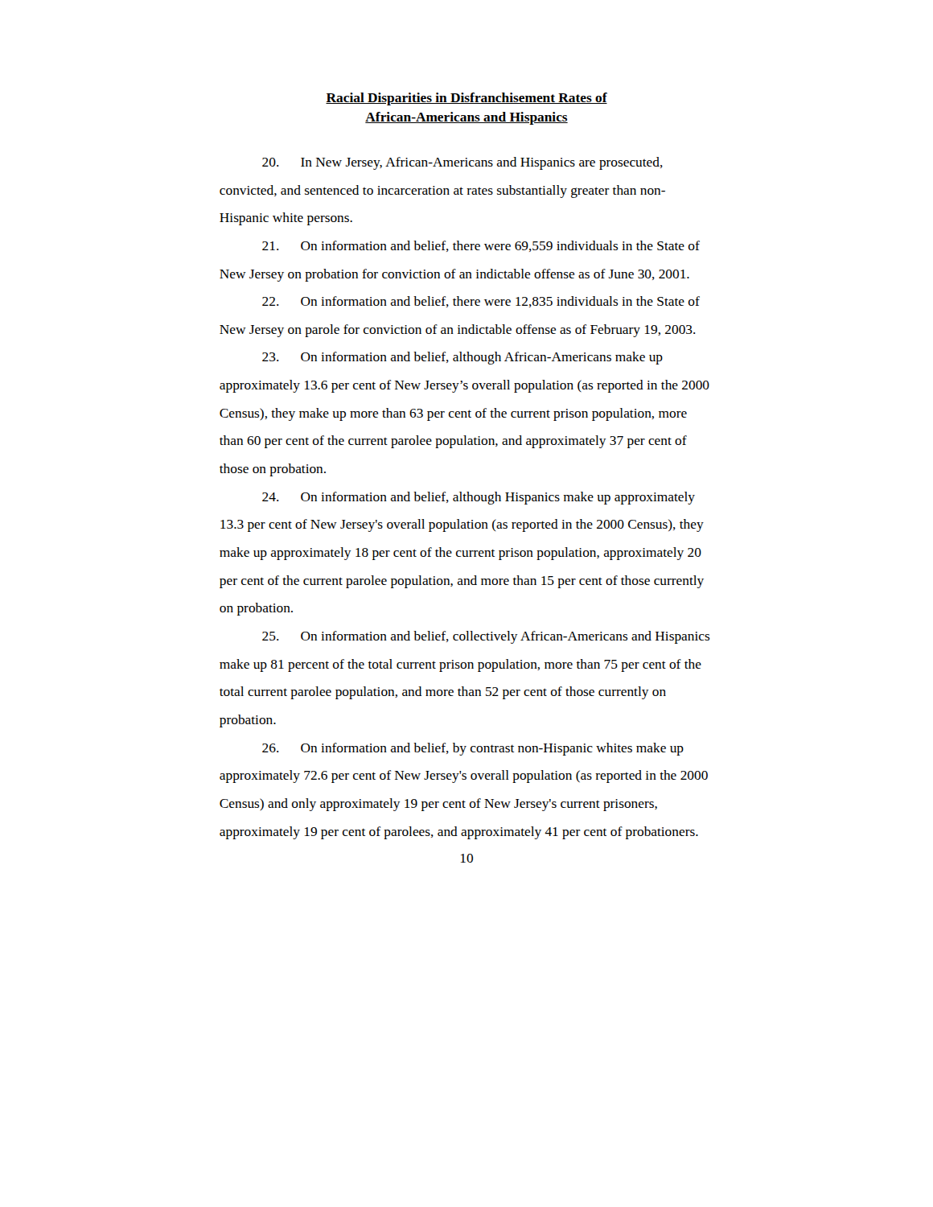Racial Disparities in Disfranchisement Rates of African-Americans and Hispanics
20. In New Jersey, African-Americans and Hispanics are prosecuted, convicted, and sentenced to incarceration at rates substantially greater than non-Hispanic white persons.
21. On information and belief, there were 69,559 individuals in the State of New Jersey on probation for conviction of an indictable offense as of June 30, 2001.
22. On information and belief, there were 12,835 individuals in the State of New Jersey on parole for conviction of an indictable offense as of February 19, 2003.
23. On information and belief, although African-Americans make up approximately 13.6 per cent of New Jersey’s overall population (as reported in the 2000 Census), they make up more than 63 per cent of the current prison population, more than 60 per cent of the current parolee population, and approximately 37 per cent of those on probation.
24. On information and belief, although Hispanics make up approximately 13.3 per cent of New Jersey's overall population (as reported in the 2000 Census), they make up approximately 18 per cent of the current prison population, approximately 20 per cent of the current parolee population, and more than 15 per cent of those currently on probation.
25. On information and belief, collectively African-Americans and Hispanics make up 81 percent of the total current prison population, more than 75 per cent of the total current parolee population, and more than 52 per cent of those currently on probation.
26. On information and belief, by contrast non-Hispanic whites make up approximately 72.6 per cent of New Jersey's overall population (as reported in the 2000 Census) and only approximately 19 per cent of New Jersey's current prisoners, approximately 19 per cent of parolees, and approximately 41 per cent of probationers.
10